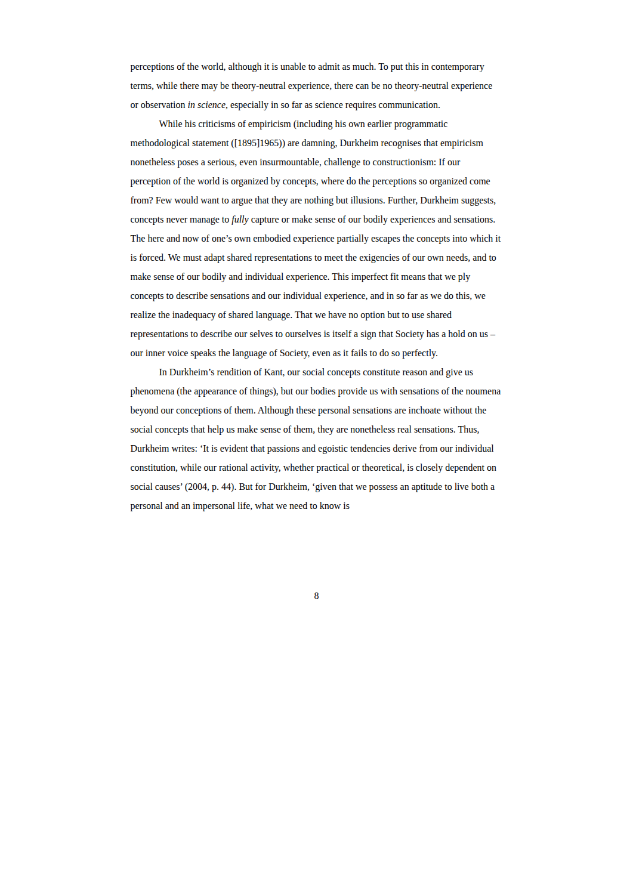perceptions of the world, although it is unable to admit as much. To put this in contemporary terms, while there may be theory-neutral experience, there can be no theory-neutral experience or observation in science, especially in so far as science requires communication.
While his criticisms of empiricism (including his own earlier programmatic methodological statement ([1895]1965)) are damning, Durkheim recognises that empiricism nonetheless poses a serious, even insurmountable, challenge to constructionism: If our perception of the world is organized by concepts, where do the perceptions so organized come from? Few would want to argue that they are nothing but illusions. Further, Durkheim suggests, concepts never manage to fully capture or make sense of our bodily experiences and sensations. The here and now of one’s own embodied experience partially escapes the concepts into which it is forced. We must adapt shared representations to meet the exigencies of our own needs, and to make sense of our bodily and individual experience. This imperfect fit means that we ply concepts to describe sensations and our individual experience, and in so far as we do this, we realize the inadequacy of shared language. That we have no option but to use shared representations to describe our selves to ourselves is itself a sign that Society has a hold on us – our inner voice speaks the language of Society, even as it fails to do so perfectly.
In Durkheim’s rendition of Kant, our social concepts constitute reason and give us phenomena (the appearance of things), but our bodies provide us with sensations of the noumena beyond our conceptions of them. Although these personal sensations are inchoate without the social concepts that help us make sense of them, they are nonetheless real sensations. Thus, Durkheim writes: ‘It is evident that passions and egoistic tendencies derive from our individual constitution, while our rational activity, whether practical or theoretical, is closely dependent on social causes’ (2004, p. 44). But for Durkheim, ‘given that we possess an aptitude to live both a personal and an impersonal life, what we need to know is
8